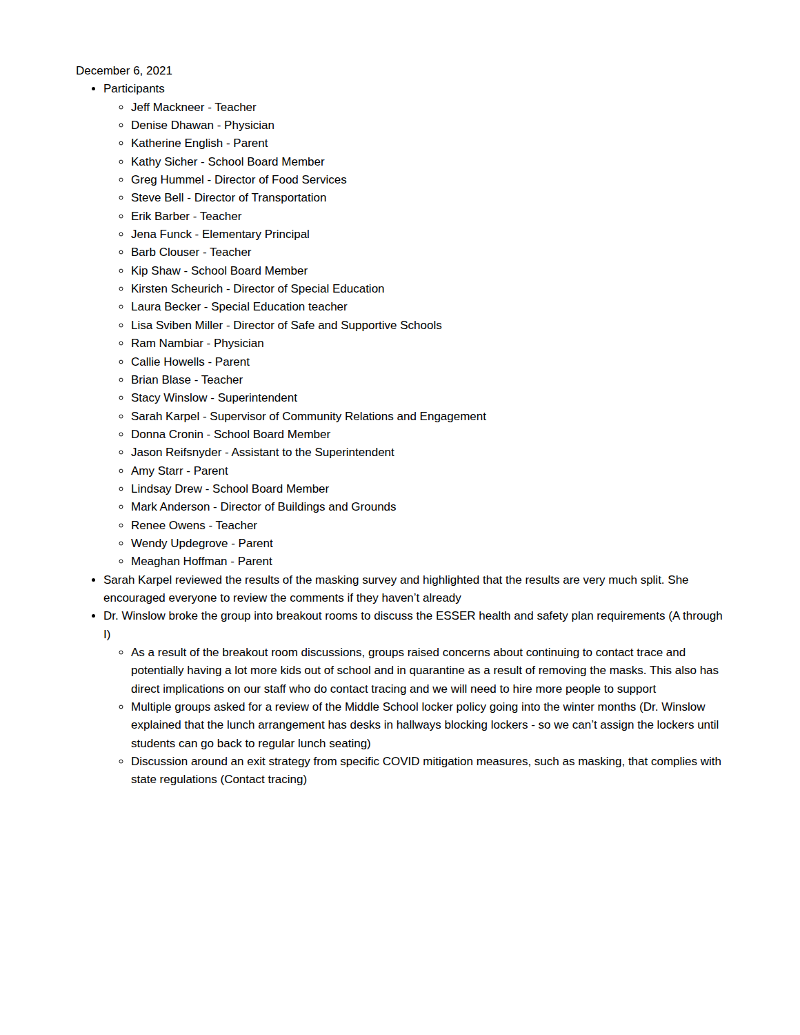December 6, 2021
Participants
Jeff Mackneer - Teacher
Denise Dhawan - Physician
Katherine English - Parent
Kathy Sicher - School Board Member
Greg Hummel - Director of Food Services
Steve Bell - Director of Transportation
Erik Barber - Teacher
Jena Funck - Elementary Principal
Barb Clouser - Teacher
Kip Shaw - School Board Member
Kirsten Scheurich - Director of Special Education
Laura Becker - Special Education teacher
Lisa Sviben Miller - Director of Safe and Supportive Schools
Ram Nambiar - Physician
Callie Howells - Parent
Brian Blase - Teacher
Stacy Winslow - Superintendent
Sarah Karpel - Supervisor of Community Relations and Engagement
Donna Cronin - School Board Member
Jason Reifsnyder - Assistant to the Superintendent
Amy Starr - Parent
Lindsay Drew - School Board Member
Mark Anderson - Director of Buildings and Grounds
Renee Owens - Teacher
Wendy Updegrove - Parent
Meaghan Hoffman - Parent
Sarah Karpel reviewed the results of the masking survey and highlighted that the results are very much split. She encouraged everyone to review the comments if they haven’t already
Dr. Winslow broke the group into breakout rooms to discuss the ESSER health and safety plan requirements (A through I)
As a result of the breakout room discussions, groups raised concerns about continuing to contact trace and potentially having a lot more kids out of school and in quarantine as a result of removing the masks. This also has direct implications on our staff who do contact tracing and we will need to hire more people to support
Multiple groups asked for a review of the Middle School locker policy going into the winter months (Dr. Winslow explained that the lunch arrangement has desks in hallways blocking lockers - so we can’t assign the lockers until students can go back to regular lunch seating)
Discussion around an exit strategy from specific COVID mitigation measures, such as masking, that complies with state regulations (Contact tracing)